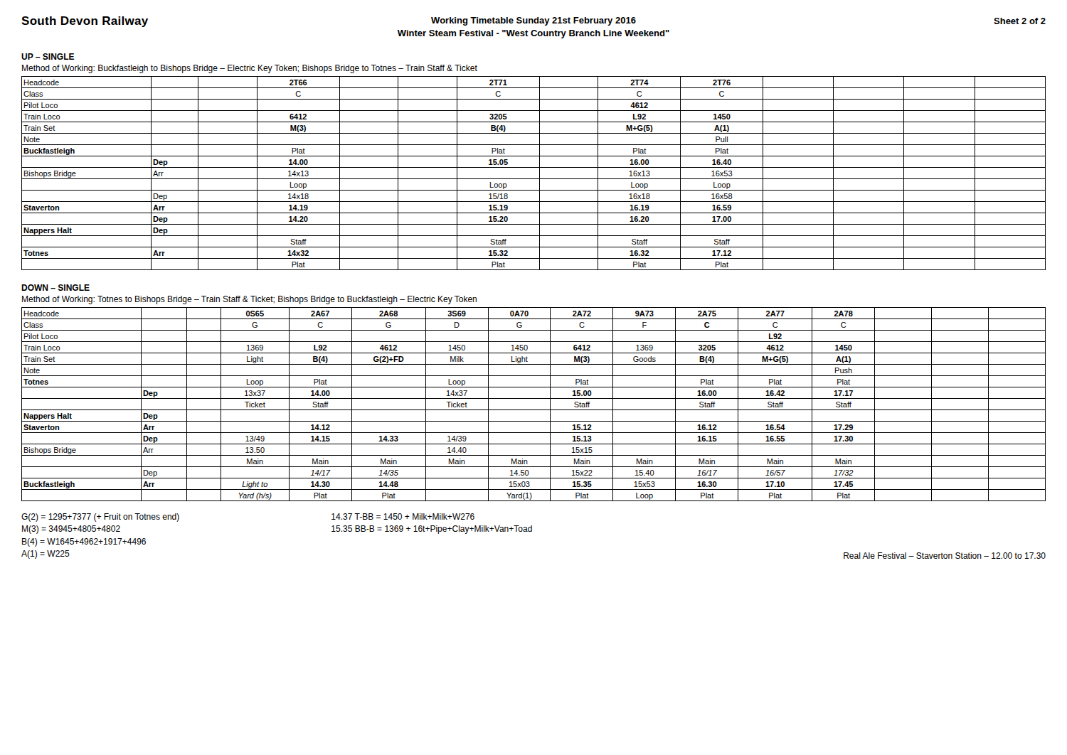South Devon Railway Sheet 2 of 2
Working Timetable Sunday 21st February 2016
Winter Steam Festival - "West Country Branch Line Weekend"
UP – SINGLE
Method of Working: Buckfastleigh to Bishops Bridge – Electric Key Token; Bishops Bridge to Totnes – Train Staff & Ticket
| Headcode | | | 2T66 | | | 2T71 | | 2T74 | 2T76 | | | | |
| Class | | | C | | | C | | C | C | | | | |
| Pilot Loco | | | | | | | | 4612 | | | | | |
| Train Loco | | | 6412 | | | 3205 | | L92 | 1450 | | | | |
| Train Set | | | M(3) | | | B(4) | | M+G(5) | A(1) | | | | |
| Note | | | | | | | | | Pull | | | | |
| Buckfastleigh | | | Plat | | | Plat | | Plat | Plat | | | | |
| | Dep | | 14.00 | | | 15.05 | | 16.00 | 16.40 | | | | |
| Bishops Bridge | Arr | | 14x13 | | | | | 16x13 | 16x53 | | | | |
| | | | Loop | | | Loop | | Loop | Loop | | | | |
| | Dep | | 14x18 | | | 15/18 | | 16x18 | 16x58 | | | | |
| Staverton | Arr | | 14.19 | | | 15.19 | | 16.19 | 16.59 | | | | |
| | Dep | | 14.20 | | | 15.20 | | 16.20 | 17.00 | | | | |
| Nappers Halt | Dep | | | | | | | | | | | | |
| | | | Staff | | | Staff | | Staff | Staff | | | | |
| Totnes | Arr | | 14x32 | | | 15.32 | | 16.32 | 17.12 | | | | |
| | | | Plat | | | Plat | | Plat | Plat | | | | |
DOWN – SINGLE
Method of Working: Totnes to Bishops Bridge – Train Staff & Ticket; Bishops Bridge to Buckfastleigh – Electric Key Token
| Headcode | | | 0S65 | 2A67 | 2A68 | 3S69 | 0A70 | 2A72 | 9A73 | 2A75 | 2A77 | 2A78 | | | |
| Class | | | G | C | G | D | G | C | F | C | C | C | | | |
| Pilot Loco | | | | | | | | | | | L92 | | | | |
| Train Loco | | | 1369 | L92 | 4612 | 1450 | 1450 | 6412 | 1369 | 3205 | 4612 | 1450 | | | |
| Train Set | | | Light | B(4) | G(2)+FD | Milk | Light | M(3) | Goods | B(4) | M+G(5) | A(1) | | | |
| Note | | | | | | | | | | | | Push | | | |
| Totnes | | | Loop | Plat | | Loop | | Plat | | Plat | Plat | Plat | | | |
| | Dep | | 13x37 | 14.00 | | 14x37 | | 15.00 | | 16.00 | 16.42 | 17.17 | | | |
| | | | Ticket | Staff | | Ticket | | Staff | | Staff | Staff | Staff | | | |
| Nappers Halt | Dep | | | | | | | | | | | | | | |
| Staverton | Arr | | | 14.12 | | | | 15.12 | | 16.12 | 16.54 | 17.29 | | | |
| | Dep | | 13/49 | 14.15 | 14.33 | 14/39 | | 15.13 | | 16.15 | 16.55 | 17.30 | | | |
| Bishops Bridge | Arr | | 13.50 | | | 14.40 | | 15x15 | | | | | | | |
| | | | Main | Main | Main | Main | Main | Main | Main | Main | Main | Main | | | |
| | Dep | | | 14/17 | 14/35 | | 14.50 | 15x22 | 15.40 | 16/17 | 16/57 | 17/32 | | | |
| Buckfastleigh | Arr | | Light to | 14.30 | 14.48 | | 15x03 | 15.35 | 15x53 | 16.30 | 17.10 | 17.45 | | | |
| | | | Yard (h/s) | Plat | Plat | | Yard(1) | Plat | Loop | Plat | Plat | Plat | | | |
G(2) = 1295+7377 (+ Fruit on Totnes end)
M(3) = 34945+4805+4802
B(4) = W1645+4962+1917+4496
A(1) = W225
14.37 T-BB = 1450 + Milk+Milk+W276
15.35 BB-B = 1369 + 16t+Pipe+Clay+Milk+Van+Toad
Real Ale Festival – Staverton Station – 12.00 to 17.30